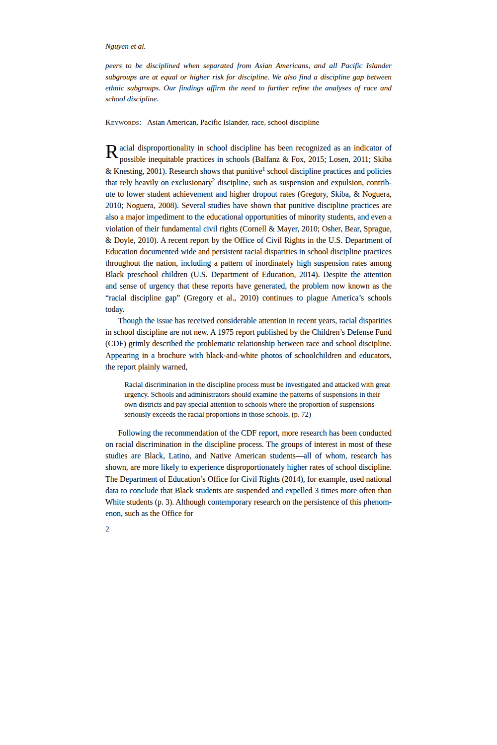Nguyen et al.
peers to be disciplined when separated from Asian Americans, and all Pacific Islander subgroups are at equal or higher risk for discipline. We also find a discipline gap between ethnic subgroups. Our findings affirm the need to further refine the analyses of race and school discipline.
Keywords: Asian American, Pacific Islander, race, school discipline
Racial disproportionality in school discipline has been recognized as an indicator of possible inequitable practices in schools (Balfanz & Fox, 2015; Losen, 2011; Skiba & Knesting, 2001). Research shows that punitive1 school discipline practices and policies that rely heavily on exclusionary2 discipline, such as suspension and expulsion, contribute to lower student achievement and higher dropout rates (Gregory, Skiba, & Noguera, 2010; Noguera, 2008). Several studies have shown that punitive discipline practices are also a major impediment to the educational opportunities of minority students, and even a violation of their fundamental civil rights (Cornell & Mayer, 2010; Osher, Bear, Sprague, & Doyle, 2010). A recent report by the Office of Civil Rights in the U.S. Department of Education documented wide and persistent racial disparities in school discipline practices throughout the nation, including a pattern of inordinately high suspension rates among Black preschool children (U.S. Department of Education, 2014). Despite the attention and sense of urgency that these reports have generated, the problem now known as the “racial discipline gap” (Gregory et al., 2010) continues to plague America’s schools today.
Though the issue has received considerable attention in recent years, racial disparities in school discipline are not new. A 1975 report published by the Children’s Defense Fund (CDF) grimly described the problematic relationship between race and school discipline. Appearing in a brochure with black-and-white photos of schoolchildren and educators, the report plainly warned,
Racial discrimination in the discipline process must be investigated and attacked with great urgency. Schools and administrators should examine the patterns of suspensions in their own districts and pay special attention to schools where the proportion of suspensions seriously exceeds the racial proportions in those schools. (p. 72)
Following the recommendation of the CDF report, more research has been conducted on racial discrimination in the discipline process. The groups of interest in most of these studies are Black, Latino, and Native American students—all of whom, research has shown, are more likely to experience disproportionately higher rates of school discipline. The Department of Education’s Office for Civil Rights (2014), for example, used national data to conclude that Black students are suspended and expelled 3 times more often than White students (p. 3). Although contemporary research on the persistence of this phenomenon, such as the Office for
2